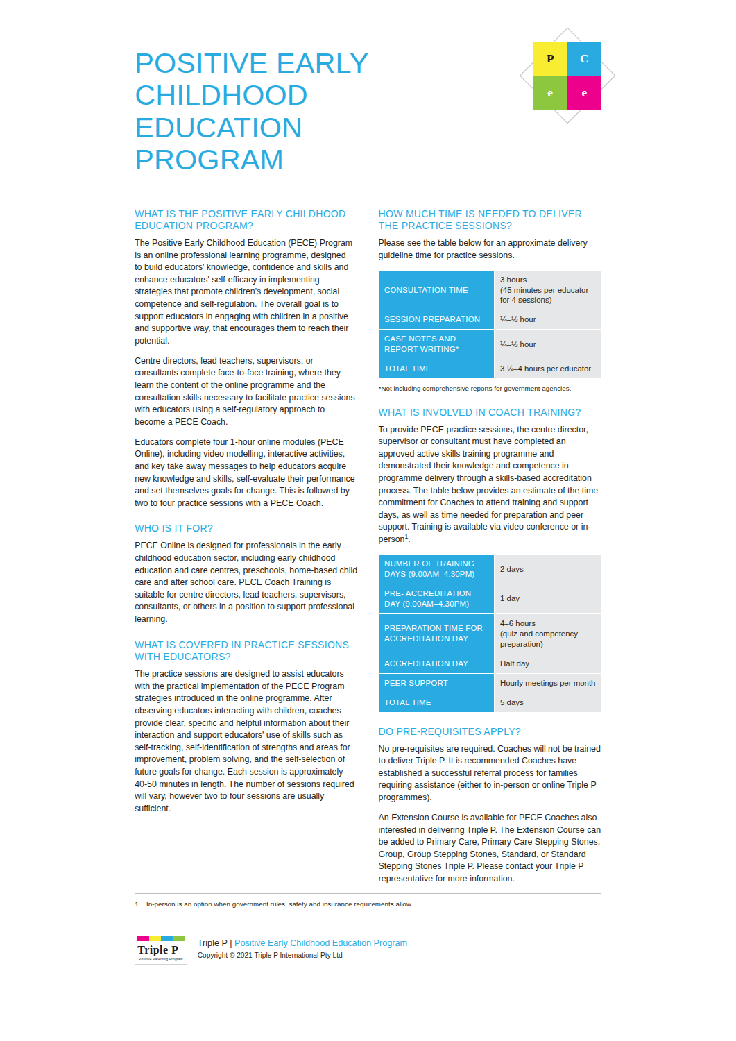Positive Early Childhood Education Program
P
C
e
e
What is the Positive Early Childhood Education Program?
The Positive Early Childhood Education (PECE) Program is an online professional learning programme, designed to build educators' knowledge, confidence and skills and enhance educators' self-efficacy in implementing strategies that promote children's development, social competence and self-regulation. The overall goal is to support educators in engaging with children in a positive and supportive way, that encourages them to reach their potential.
Centre directors, lead teachers, supervisors, or consultants complete face-to-face training, where they learn the content of the online programme and the consultation skills necessary to facilitate practice sessions with educators using a self-regulatory approach to become a PECE Coach.
Educators complete four 1-hour online modules (PECE Online), including video modelling, interactive activities, and key take away messages to help educators acquire new knowledge and skills, self-evaluate their performance and set themselves goals for change. This is followed by two to four practice sessions with a PECE Coach.
Who is it for?
PECE Online is designed for professionals in the early childhood education sector, including early childhood education and care centres, preschools, home-based child care and after school care. PECE Coach Training is suitable for centre directors, lead teachers, supervisors, consultants, or others in a position to support professional learning.
What is covered in practice sessions with educators?
The practice sessions are designed to assist educators with the practical implementation of the PECE Program strategies introduced in the online programme. After observing educators interacting with children, coaches provide clear, specific and helpful information about their interaction and support educators' use of skills such as self-tracking, self-identification of strengths and areas for improvement, problem solving, and the self-selection of future goals for change. Each session is approximately 40-50 minutes in length. The number of sessions required will vary, however two to four sessions are usually sufficient.
How much time is needed to deliver the practice sessions?
Please see the table below for an approximate delivery guideline time for practice sessions.
| Consultation time | 3 hours (45 minutes per educator for 4 sessions) |
| Session preparation | ¼–½ hour |
| Case notes and report writing* | ¼–½ hour |
| Total time | 3 ¼–4 hours per educator |
*Not including comprehensive reports for government agencies.
What is involved in coach training?
To provide PECE practice sessions, the centre director, supervisor or consultant must have completed an approved active skills training programme and demonstrated their knowledge and competence in programme delivery through a skills-based accreditation process. The table below provides an estimate of the time commitment for Coaches to attend training and support days, as well as time needed for preparation and peer support. Training is available via video conference or in-person1.
| Number of training days (9.00am–4.30pm) | 2 days |
| Pre- accreditation day (9.00am–4.30pm) | 1 day |
| Preparation time for accreditation day | 4–6 hours (quiz and competency preparation) |
| Accreditation day | Half day |
| Peer support | Hourly meetings per month |
| Total time | 5 days |
Do pre-requisites apply?
No pre-requisites are required. Coaches will not be trained to deliver Triple P. It is recommended Coaches have established a successful referral process for families requiring assistance (either to in-person or online Triple P programmes).
An Extension Course is available for PECE Coaches also interested in delivering Triple P. The Extension Course can be added to Primary Care, Primary Care Stepping Stones, Group, Group Stepping Stones, Standard, or Standard Stepping Stones Triple P. Please contact your Triple P representative for more information.
1 In-person is an option when government rules, safety and insurance requirements allow.
Triple P
Positive Parenting Program
Triple P | Positive Early Childhood Education Program
Copyright © 2021 Triple P International Pty Ltd